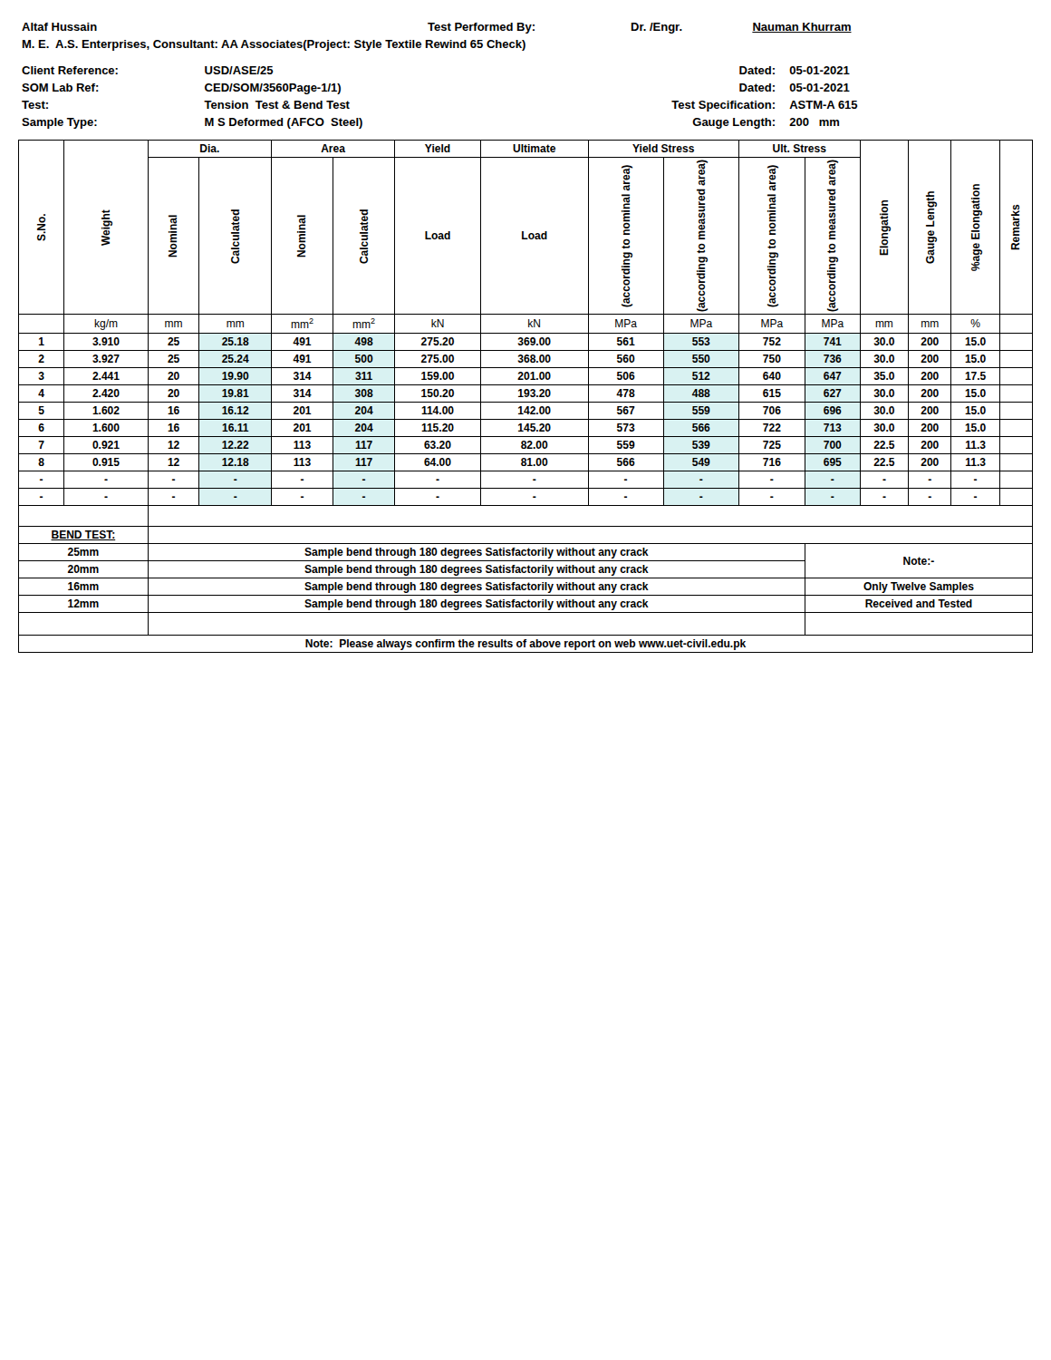| Altaf Hussain | Test Performed By: | Dr. /Engr. | Nauman Khurram |
| M. E. A.S. Enterprises, Consultant: AA Associates(Project: Style Textile Rewind 65 Check) |
| Client Reference: | USD/ASE/25 | Dated: | 05-01-2021 |
| SOM Lab Ref: | CED/SOM/3560Page-1/1) | Dated: | 05-01-2021 |
| Test: | Tension Test & Bend Test | Test Specification: | ASTM-A 615 |
| Sample Type: | M S Deformed (AFCO Steel) | Gauge Length: | 200 mm |
| S.No. | Weight | Dia. | Area | Yield | Ultimate | Yield Stress | Ult. Stress | Elongation | Gauge Length | %age Elongation | Remarks |
| --- | --- | --- | --- | --- | --- | --- | --- | --- | --- | --- | --- |
| Nominal | Calculated | Nominal | Calculated | Load | Load | (according to nominal area) | (according to measured area) | (according to nominal area) | (according to measured area) |
| | kg/m | mm | mm | mm 2 | mm 2 | kN | kN | MPa | MPa | MPa | MPa | mm | mm | % | |
| 1 | 3.910 | 25 | 25.18 | 491 | 498 | 275.20 | 369.00 | 561 | 553 | 752 | 741 | 30.0 | 200 | 15.0 | |
| 2 | 3.927 | 25 | 25.24 | 491 | 500 | 275.00 | 368.00 | 560 | 550 | 750 | 736 | 30.0 | 200 | 15.0 | |
| 3 | 2.441 | 20 | 19.90 | 314 | 311 | 159.00 | 201.00 | 506 | 512 | 640 | 647 | 35.0 | 200 | 17.5 | |
| 4 | 2.420 | 20 | 19.81 | 314 | 308 | 150.20 | 193.20 | 478 | 488 | 615 | 627 | 30.0 | 200 | 15.0 | |
| 5 | 1.602 | 16 | 16.12 | 201 | 204 | 114.00 | 142.00 | 567 | 559 | 706 | 696 | 30.0 | 200 | 15.0 | |
| 6 | 1.600 | 16 | 16.11 | 201 | 204 | 115.20 | 145.20 | 573 | 566 | 722 | 713 | 30.0 | 200 | 15.0 | |
| 7 | 0.921 | 12 | 12.22 | 113 | 117 | 63.20 | 82.00 | 559 | 539 | 725 | 700 | 22.5 | 200 | 11.3 | |
| 8 | 0.915 | 12 | 12.18 | 113 | 117 | 64.00 | 81.00 | 566 | 549 | 716 | 695 | 22.5 | 200 | 11.3 | |
| - | - | - | - | - | - | - | - | - | - | - | - | - | - | - | |
| - | - | - | - | - | - | - | - | - | - | - | - | - | - | - | |
| BEND TEST: | |
| 25mm | Sample bend through 180 degrees Satisfactorily without any crack | Note:- |
| 20mm | Sample bend through 180 degrees Satisfactorily without any crack |
| 16mm | Sample bend through 180 degrees Satisfactorily without any crack | Only Twelve Samples |
| 12mm | Sample bend through 180 degrees Satisfactorily without any crack | Received and Tested |
| Note: Please always confirm the results of above report on web www.uet-civil.edu.pk |